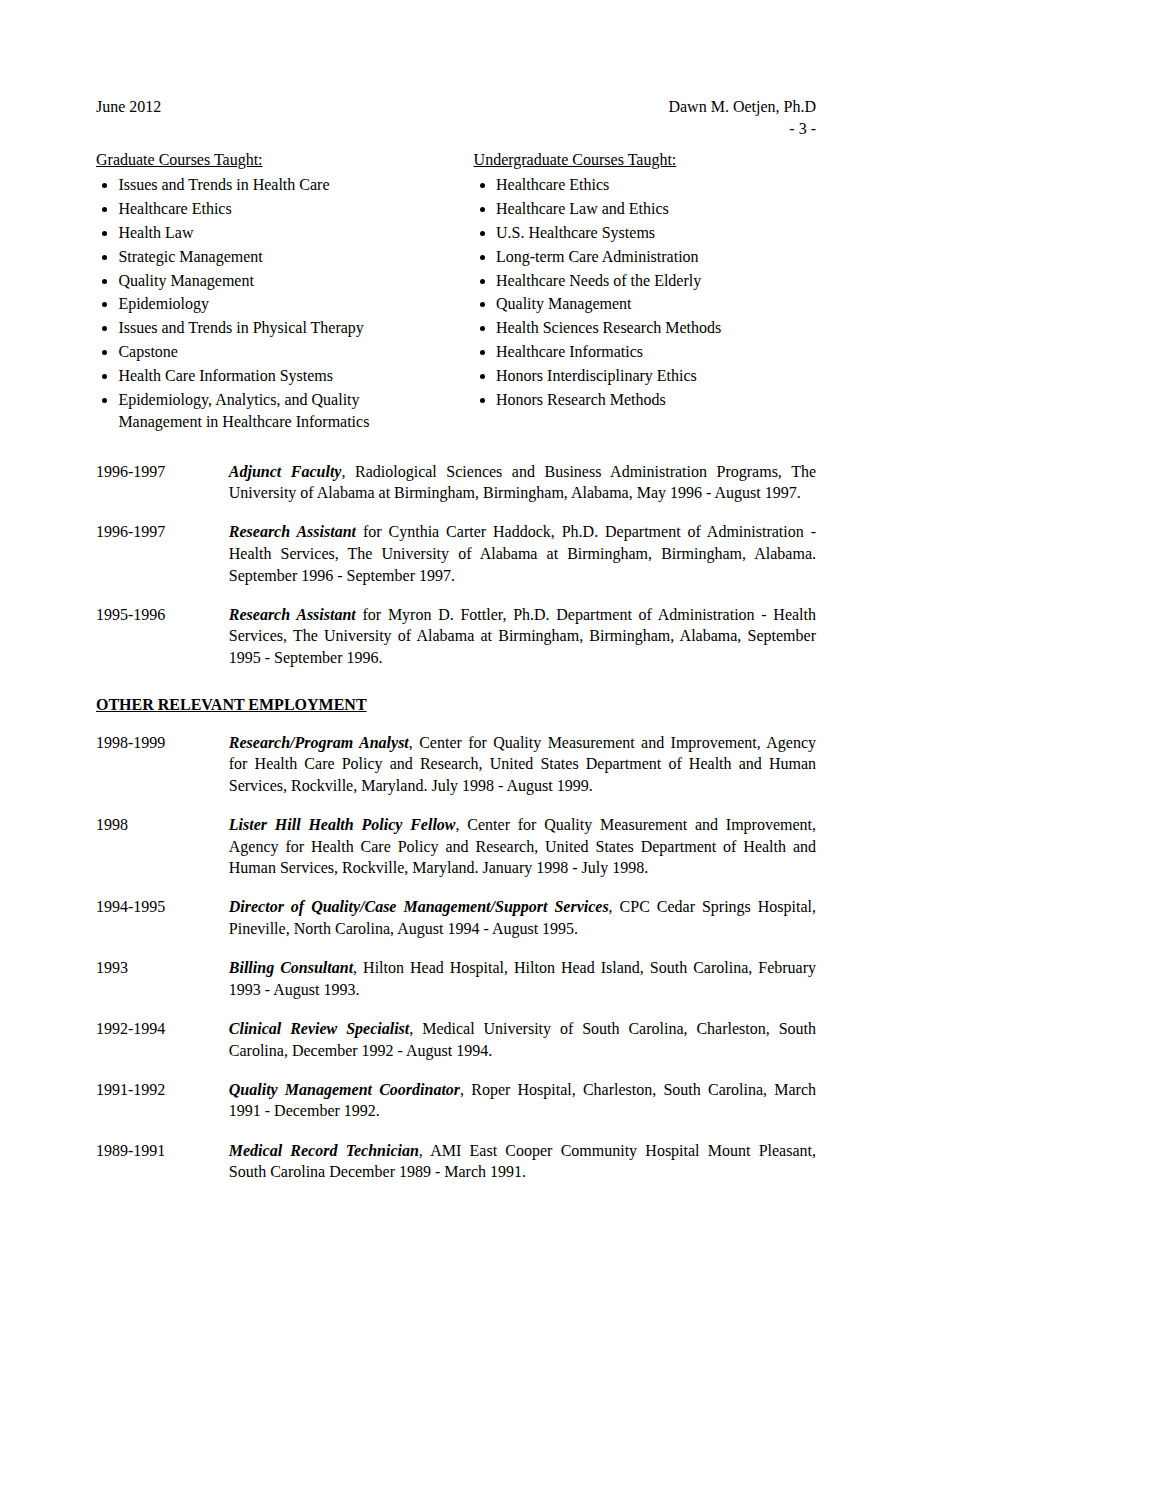June 2012
Dawn M. Oetjen, Ph.D
- 3 -
Graduate Courses Taught:
Issues and Trends in Health Care
Healthcare Ethics
Health Law
Strategic Management
Quality Management
Epidemiology
Issues and Trends in Physical Therapy
Capstone
Health Care Information Systems
Epidemiology, Analytics, and Quality Management in Healthcare Informatics
Undergraduate Courses Taught:
Healthcare Ethics
Healthcare Law and Ethics
U.S. Healthcare Systems
Long-term Care Administration
Healthcare Needs of the Elderly
Quality Management
Health Sciences Research Methods
Healthcare Informatics
Honors Interdisciplinary Ethics
Honors Research Methods
1996-1997
Adjunct Faculty, Radiological Sciences and Business Administration Programs, The University of Alabama at Birmingham, Birmingham, Alabama, May 1996 - August 1997.
1996-1997
Research Assistant for Cynthia Carter Haddock, Ph.D. Department of Administration - Health Services, The University of Alabama at Birmingham, Birmingham, Alabama. September 1996 - September 1997.
1995-1996
Research Assistant for Myron D. Fottler, Ph.D. Department of Administration - Health Services, The University of Alabama at Birmingham, Birmingham, Alabama, September 1995 - September 1996.
OTHER RELEVANT EMPLOYMENT
1998-1999
Research/Program Analyst, Center for Quality Measurement and Improvement, Agency for Health Care Policy and Research, United States Department of Health and Human Services, Rockville, Maryland. July 1998 - August 1999.
1998
Lister Hill Health Policy Fellow, Center for Quality Measurement and Improvement, Agency for Health Care Policy and Research, United States Department of Health and Human Services, Rockville, Maryland. January 1998 - July 1998.
1994-1995
Director of Quality/Case Management/Support Services, CPC Cedar Springs Hospital, Pineville, North Carolina, August 1994 - August 1995.
1993
Billing Consultant, Hilton Head Hospital, Hilton Head Island, South Carolina, February 1993 - August 1993.
1992-1994
Clinical Review Specialist, Medical University of South Carolina, Charleston, South Carolina, December 1992 - August 1994.
1991-1992
Quality Management Coordinator, Roper Hospital, Charleston, South Carolina, March 1991 - December 1992.
1989-1991
Medical Record Technician, AMI East Cooper Community Hospital Mount Pleasant, South Carolina December 1989 - March 1991.